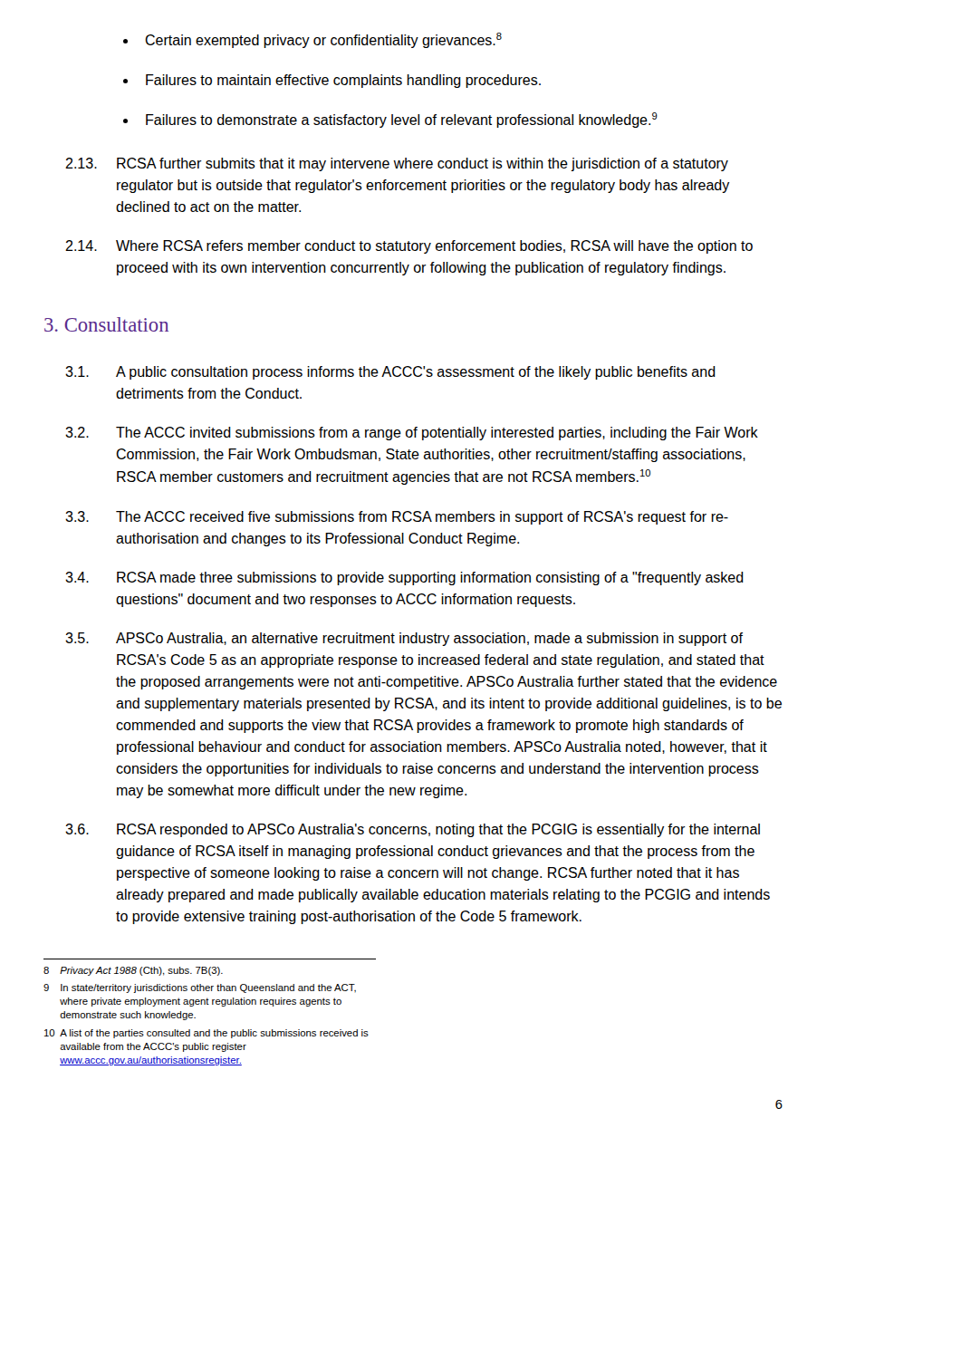Certain exempted privacy or confidentiality grievances.8
Failures to maintain effective complaints handling procedures.
Failures to demonstrate a satisfactory level of relevant professional knowledge.9
2.13.
RCSA further submits that it may intervene where conduct is within the jurisdiction of a statutory regulator but is outside that regulator's enforcement priorities or the regulatory body has already declined to act on the matter.
2.14.
Where RCSA refers member conduct to statutory enforcement bodies, RCSA will have the option to proceed with its own intervention concurrently or following the publication of regulatory findings.
3. Consultation
3.1.
A public consultation process informs the ACCC's assessment of the likely public benefits and detriments from the Conduct.
3.2.
The ACCC invited submissions from a range of potentially interested parties, including the Fair Work Commission, the Fair Work Ombudsman, State authorities, other recruitment/staffing associations, RSCA member customers and recruitment agencies that are not RCSA members.10
3.3.
The ACCC received five submissions from RCSA members in support of RCSA's request for re-authorisation and changes to its Professional Conduct Regime.
3.4.
RCSA made three submissions to provide supporting information consisting of a "frequently asked questions" document and two responses to ACCC information requests.
3.5.
APSCo Australia, an alternative recruitment industry association, made a submission in support of RCSA's Code 5 as an appropriate response to increased federal and state regulation, and stated that the proposed arrangements were not anti-competitive. APSCo Australia further stated that the evidence and supplementary materials presented by RCSA, and its intent to provide additional guidelines, is to be commended and supports the view that RCSA provides a framework to promote high standards of professional behaviour and conduct for association members. APSCo Australia noted, however, that it considers the opportunities for individuals to raise concerns and understand the intervention process may be somewhat more difficult under the new regime.
3.6.
RCSA responded to APSCo Australia's concerns, noting that the PCGIG is essentially for the internal guidance of RCSA itself in managing professional conduct grievances and that the process from the perspective of someone looking to raise a concern will not change. RCSA further noted that it has already prepared and made publically available education materials relating to the PCGIG and intends to provide extensive training post-authorisation of the Code 5 framework.
8
Privacy Act 1988 (Cth), subs. 7B(3).
9
In state/territory jurisdictions other than Queensland and the ACT, where private employment agent regulation requires agents to demonstrate such knowledge.
10
A list of the parties consulted and the public submissions received is available from the ACCC's public register www.accc.gov.au/authorisationsregister.
6